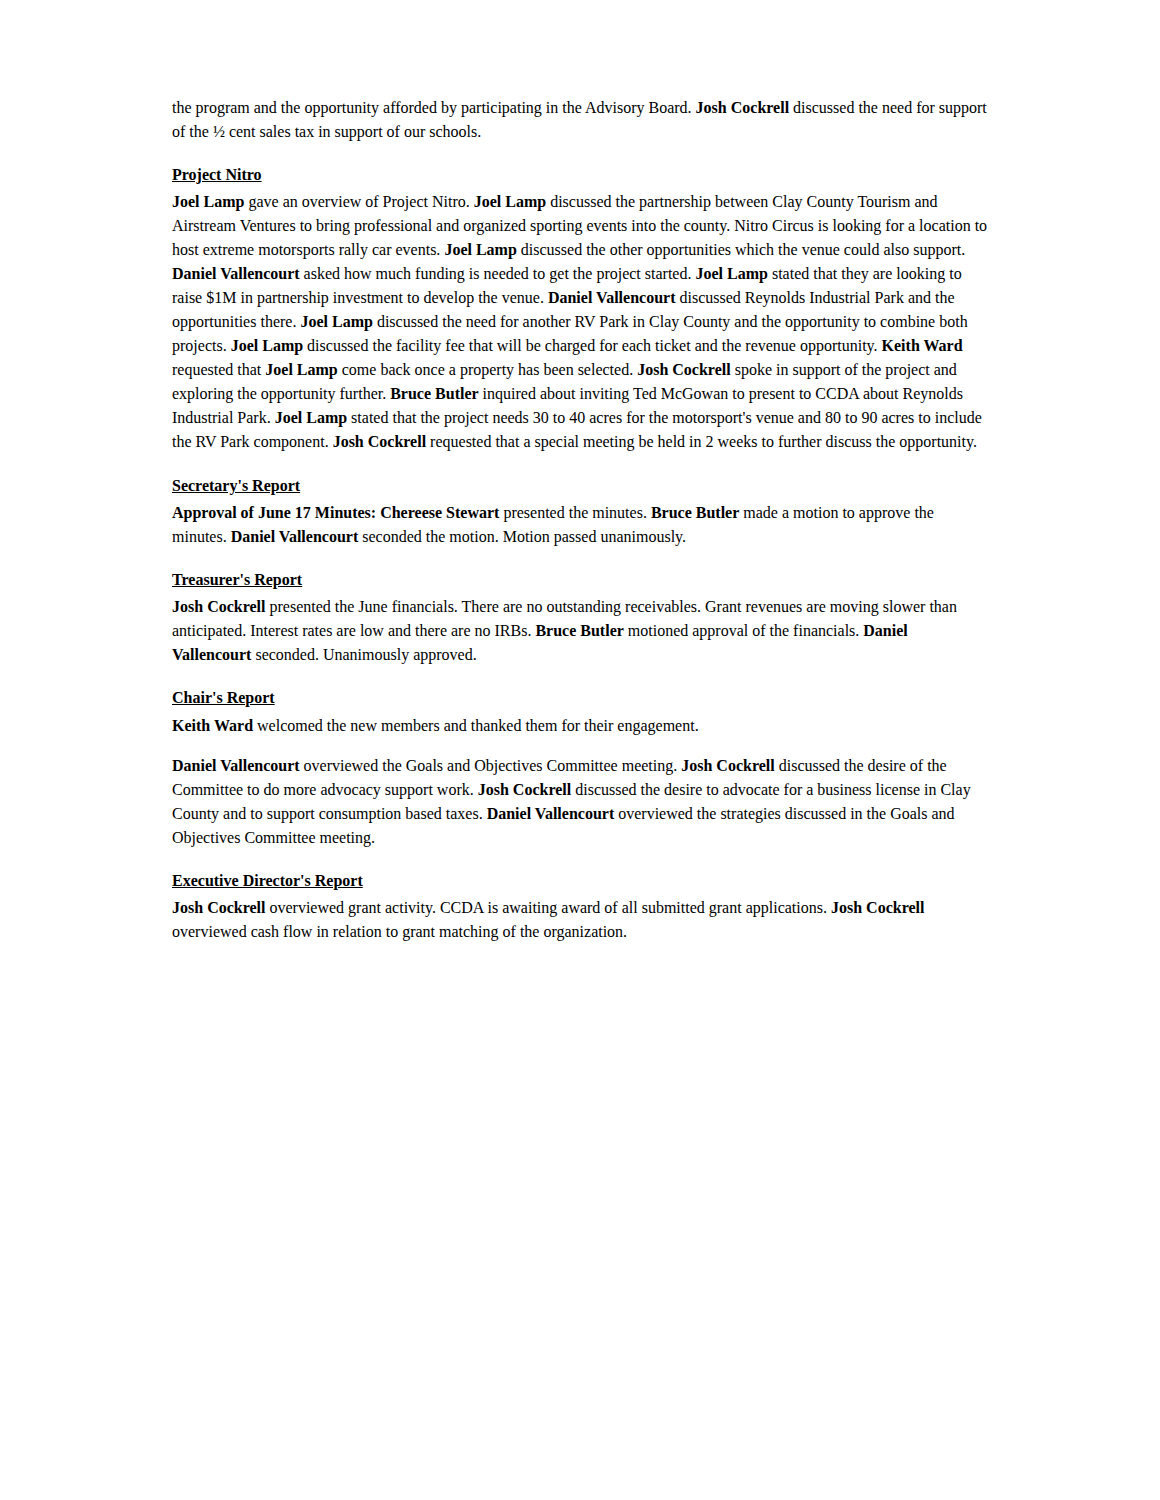the program and the opportunity afforded by participating in the Advisory Board. Josh Cockrell discussed the need for support of the ½ cent sales tax in support of our schools.
Project Nitro
Joel Lamp gave an overview of Project Nitro. Joel Lamp discussed the partnership between Clay County Tourism and Airstream Ventures to bring professional and organized sporting events into the county. Nitro Circus is looking for a location to host extreme motorsports rally car events. Joel Lamp discussed the other opportunities which the venue could also support. Daniel Vallencourt asked how much funding is needed to get the project started. Joel Lamp stated that they are looking to raise $1M in partnership investment to develop the venue. Daniel Vallencourt discussed Reynolds Industrial Park and the opportunities there. Joel Lamp discussed the need for another RV Park in Clay County and the opportunity to combine both projects. Joel Lamp discussed the facility fee that will be charged for each ticket and the revenue opportunity. Keith Ward requested that Joel Lamp come back once a property has been selected. Josh Cockrell spoke in support of the project and exploring the opportunity further. Bruce Butler inquired about inviting Ted McGowan to present to CCDA about Reynolds Industrial Park. Joel Lamp stated that the project needs 30 to 40 acres for the motorsport's venue and 80 to 90 acres to include the RV Park component. Josh Cockrell requested that a special meeting be held in 2 weeks to further discuss the opportunity.
Secretary's Report
Approval of June 17 Minutes: Chereese Stewart presented the minutes. Bruce Butler made a motion to approve the minutes. Daniel Vallencourt seconded the motion. Motion passed unanimously.
Treasurer's Report
Josh Cockrell presented the June financials. There are no outstanding receivables. Grant revenues are moving slower than anticipated. Interest rates are low and there are no IRBs. Bruce Butler motioned approval of the financials. Daniel Vallencourt seconded. Unanimously approved.
Chair's Report
Keith Ward welcomed the new members and thanked them for their engagement.
Daniel Vallencourt overviewed the Goals and Objectives Committee meeting. Josh Cockrell discussed the desire of the Committee to do more advocacy support work. Josh Cockrell discussed the desire to advocate for a business license in Clay County and to support consumption based taxes. Daniel Vallencourt overviewed the strategies discussed in the Goals and Objectives Committee meeting.
Executive Director's Report
Josh Cockrell overviewed grant activity. CCDA is awaiting award of all submitted grant applications. Josh Cockrell overviewed cash flow in relation to grant matching of the organization.